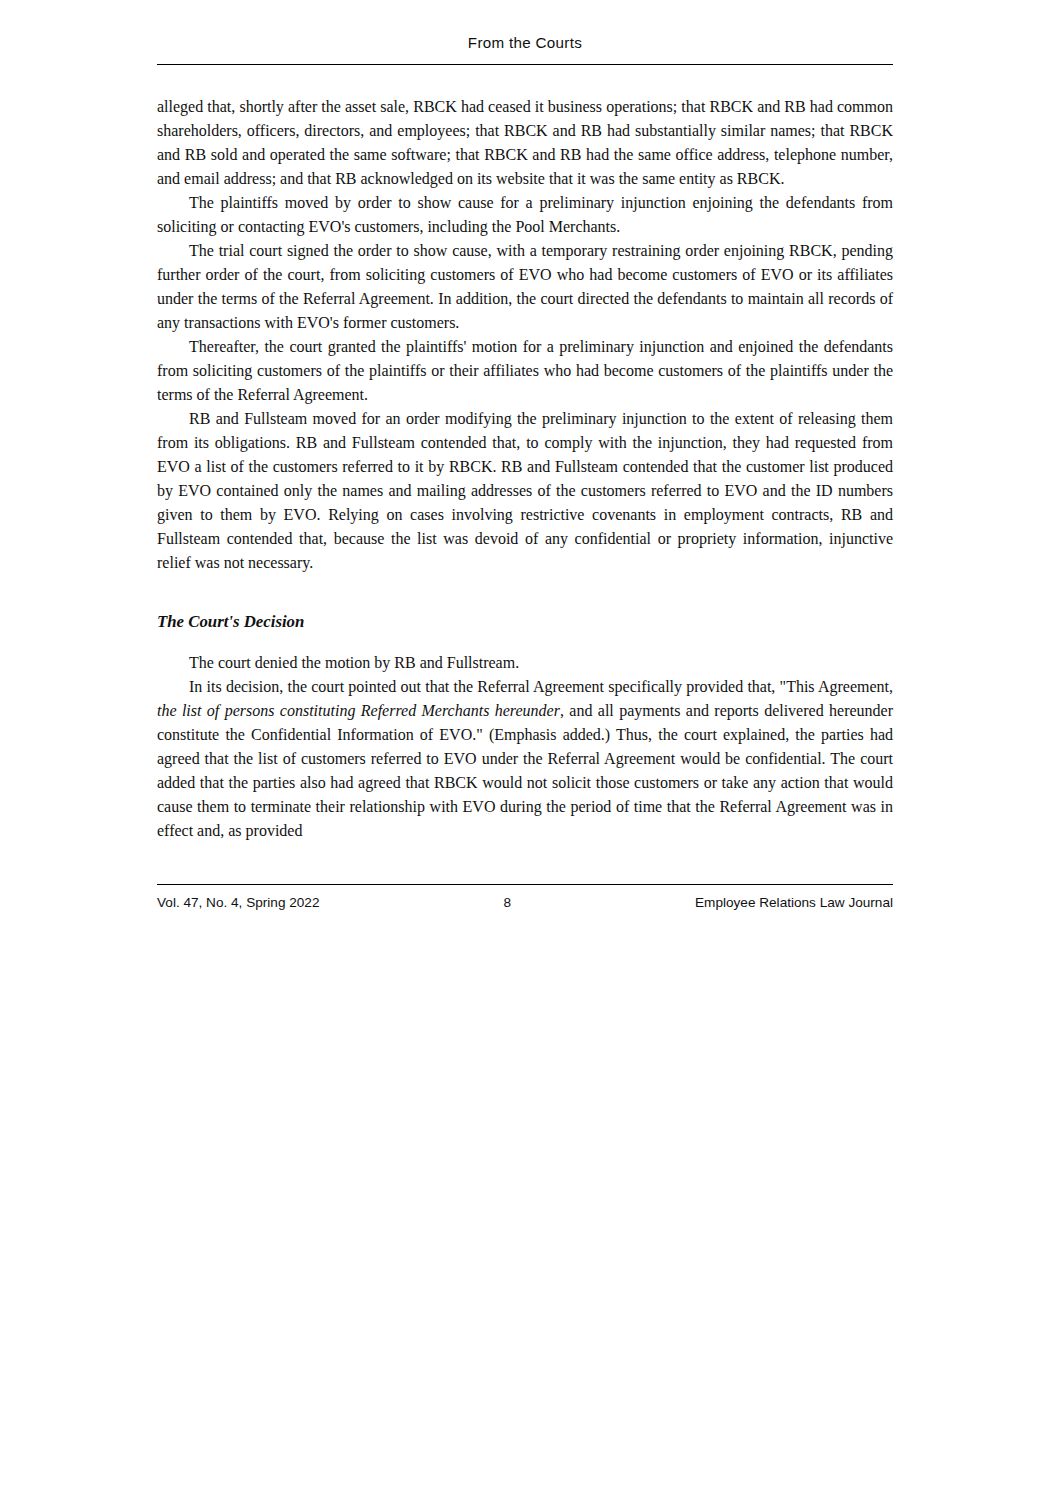From the Courts
alleged that, shortly after the asset sale, RBCK had ceased it business operations; that RBCK and RB had common shareholders, officers, directors, and employees; that RBCK and RB had substantially similar names; that RBCK and RB sold and operated the same software; that RBCK and RB had the same office address, telephone number, and email address; and that RB acknowledged on its website that it was the same entity as RBCK.
The plaintiffs moved by order to show cause for a preliminary injunction enjoining the defendants from soliciting or contacting EVO's customers, including the Pool Merchants.
The trial court signed the order to show cause, with a temporary restraining order enjoining RBCK, pending further order of the court, from soliciting customers of EVO who had become customers of EVO or its affiliates under the terms of the Referral Agreement. In addition, the court directed the defendants to maintain all records of any transactions with EVO's former customers.
Thereafter, the court granted the plaintiffs' motion for a preliminary injunction and enjoined the defendants from soliciting customers of the plaintiffs or their affiliates who had become customers of the plaintiffs under the terms of the Referral Agreement.
RB and Fullsteam moved for an order modifying the preliminary injunction to the extent of releasing them from its obligations. RB and Fullsteam contended that, to comply with the injunction, they had requested from EVO a list of the customers referred to it by RBCK. RB and Fullsteam contended that the customer list produced by EVO contained only the names and mailing addresses of the customers referred to EVO and the ID numbers given to them by EVO. Relying on cases involving restrictive covenants in employment contracts, RB and Fullsteam contended that, because the list was devoid of any confidential or propriety information, injunctive relief was not necessary.
The Court's Decision
The court denied the motion by RB and Fullstream.
In its decision, the court pointed out that the Referral Agreement specifically provided that, "This Agreement, the list of persons constituting Referred Merchants hereunder, and all payments and reports delivered hereunder constitute the Confidential Information of EVO." (Emphasis added.) Thus, the court explained, the parties had agreed that the list of customers referred to EVO under the Referral Agreement would be confidential. The court added that the parties also had agreed that RBCK would not solicit those customers or take any action that would cause them to terminate their relationship with EVO during the period of time that the Referral Agreement was in effect and, as provided
Vol. 47, No. 4, Spring 2022 8 Employee Relations Law Journal